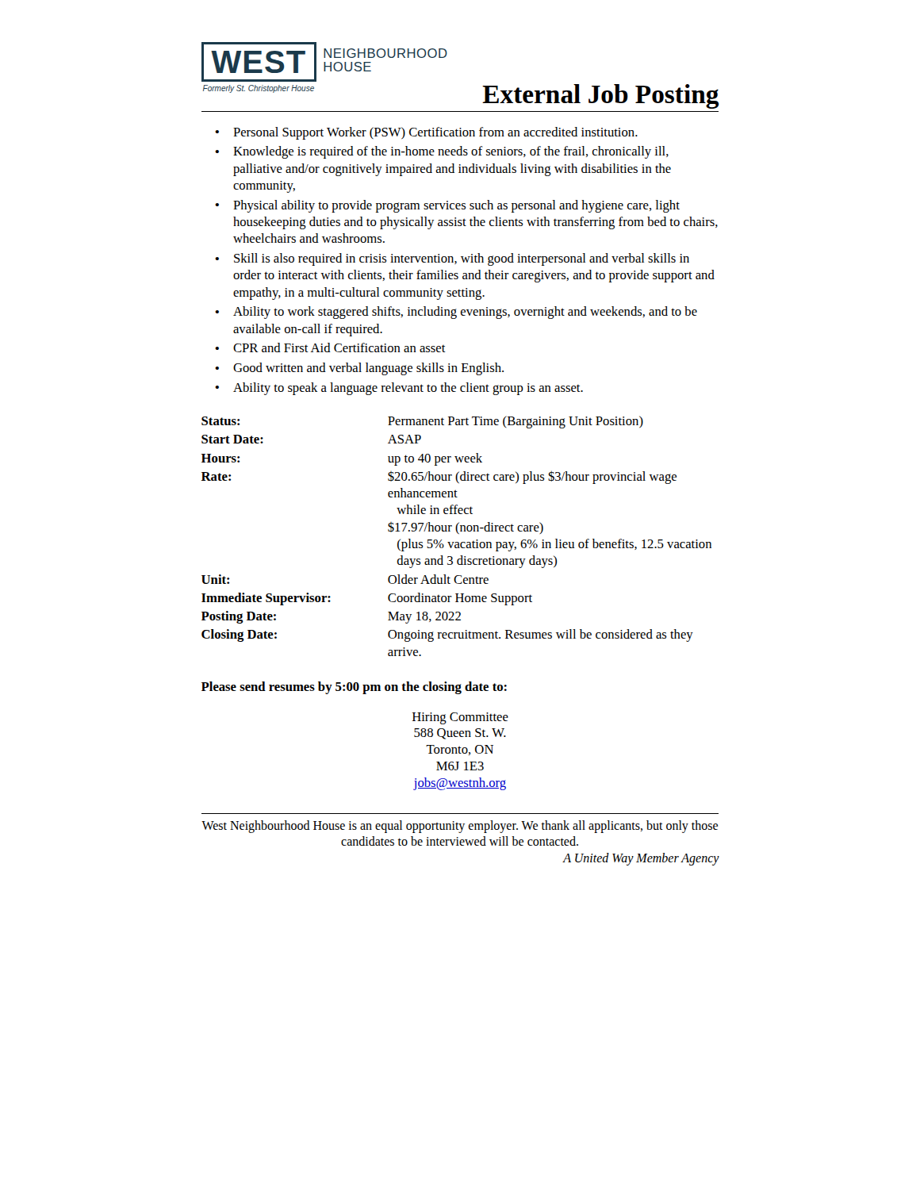WEST NEIGHBOURHOOD HOUSE
Formerly St. Christopher House
External Job Posting
Personal Support Worker (PSW) Certification from an accredited institution.
Knowledge is required of the in-home needs of seniors, of the frail, chronically ill, palliative and/or cognitively impaired and individuals living with disabilities in the community,
Physical ability to provide program services such as personal and hygiene care, light housekeeping duties and to physically assist the clients with transferring from bed to chairs, wheelchairs and washrooms.
Skill is also required in crisis intervention, with good interpersonal and verbal skills in order to interact with clients, their families and their caregivers, and to provide support and empathy, in a multi-cultural community setting.
Ability to work staggered shifts, including evenings, overnight and weekends, and to be available on-call if required.
CPR and First Aid Certification an asset
Good written and verbal language skills in English.
Ability to speak a language relevant to the client group is an asset.
| Status: | Permanent Part Time (Bargaining Unit Position) |
| Start Date: | ASAP |
| Hours: | up to 40 per week |
| Rate: | $20.65/hour (direct care) plus $3/hour provincial wage enhancement while in effect $17.97/hour (non-direct care) (plus 5% vacation pay, 6% in lieu of benefits, 12.5 vacation days and 3 discretionary days) |
| Unit: | Older Adult Centre |
| Immediate Supervisor: | Coordinator Home Support |
| Posting Date: | May 18, 2022 |
| Closing Date: | Ongoing recruitment. Resumes will be considered as they arrive. |
Please send resumes by 5:00 pm on the closing date to:
Hiring Committee
588 Queen St. W.
Toronto, ON
M6J 1E3
jobs@westnh.org
West Neighbourhood House is an equal opportunity employer. We thank all applicants, but only those candidates to be interviewed will be contacted.
A United Way Member Agency